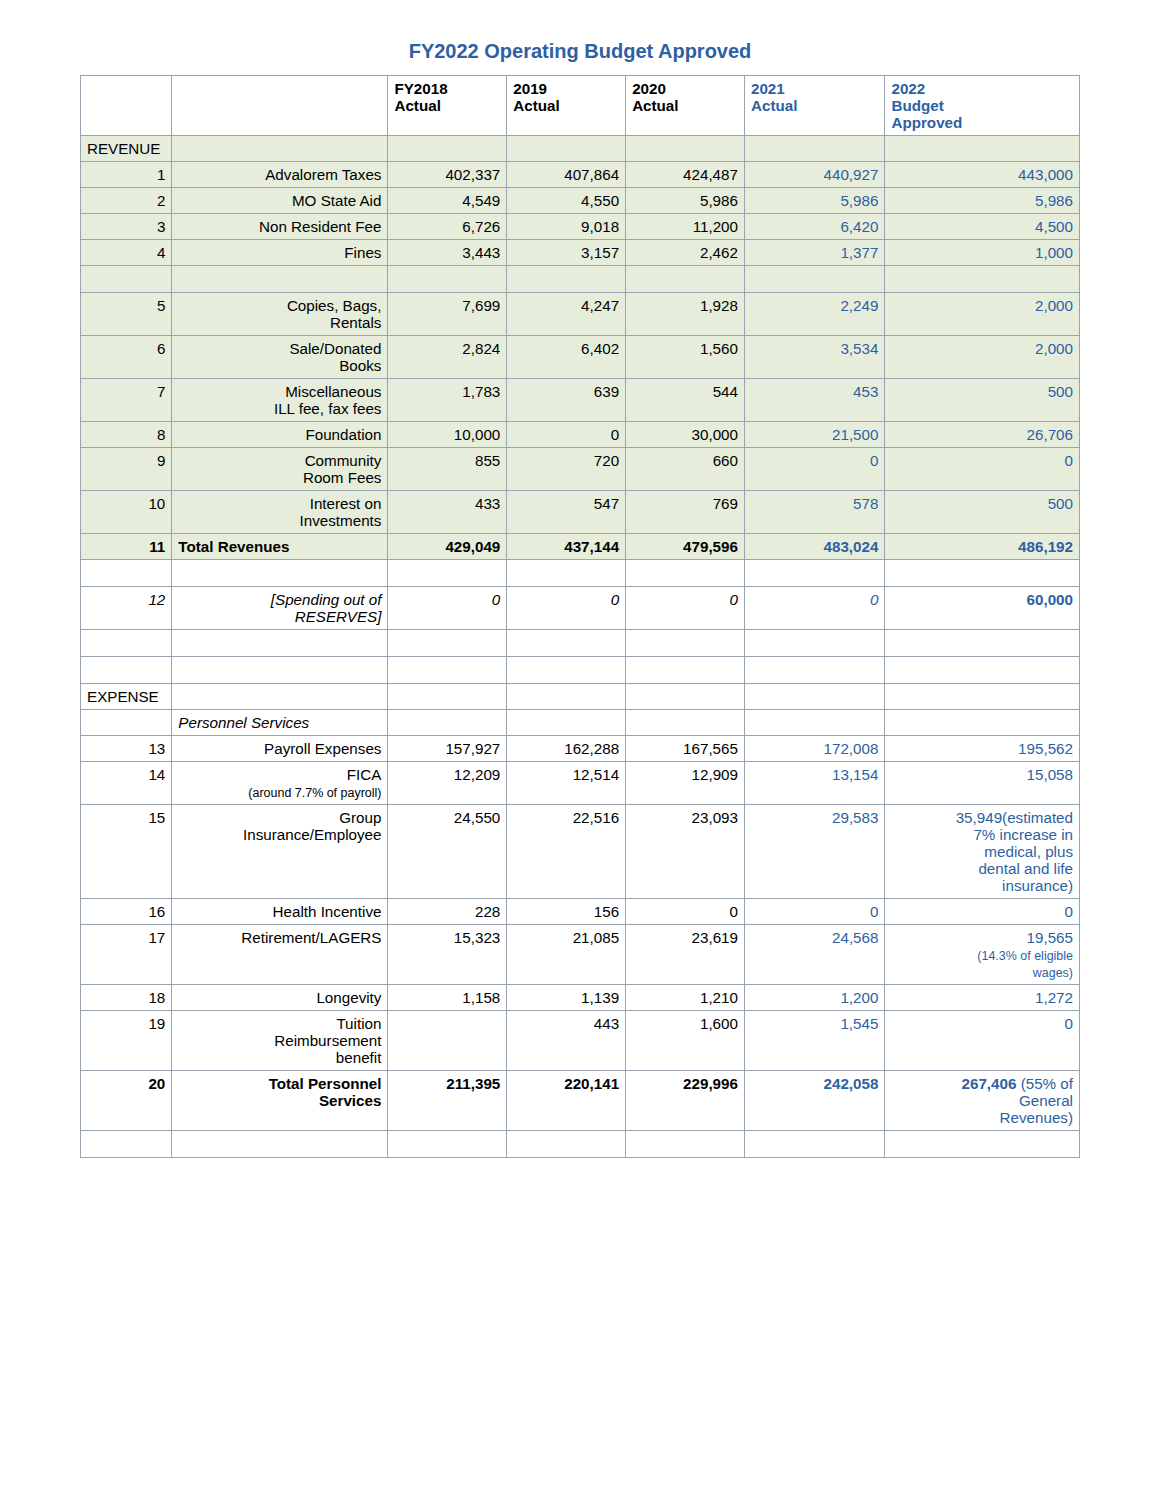FY2022 Operating Budget Approved
| | | FY2018 Actual | 2019 Actual | 2020 Actual | 2021 Actual | 2022 Budget Approved |
| --- | --- | --- | --- | --- | --- | --- |
| REVENUE | | | | | | |
| 1 | Advalorem Taxes | 402,337 | 407,864 | 424,487 | 440,927 | 443,000 |
| 2 | MO State Aid | 4,549 | 4,550 | 5,986 | 5,986 | 5,986 |
| 3 | Non Resident Fee | 6,726 | 9,018 | 11,200 | 6,420 | 4,500 |
| 4 | Fines | 3,443 | 3,157 | 2,462 | 1,377 | 1,000 |
| 5 | Copies, Bags, Rentals | 7,699 | 4,247 | 1,928 | 2,249 | 2,000 |
| 6 | Sale/Donated Books | 2,824 | 6,402 | 1,560 | 3,534 | 2,000 |
| 7 | Miscellaneous ILL fee, fax fees | 1,783 | 639 | 544 | 453 | 500 |
| 8 | Foundation | 10,000 | 0 | 30,000 | 21,500 | 26,706 |
| 9 | Community Room Fees | 855 | 720 | 660 | 0 | 0 |
| 10 | Interest on Investments | 433 | 547 | 769 | 578 | 500 |
| 11 | Total Revenues | 429,049 | 437,144 | 479,596 | 483,024 | 486,192 |
| 12 | [Spending out of RESERVES] | 0 | 0 | 0 | 0 | 60,000 |
| EXPENSE | | | | | | |
| | Personnel Services | | | | | |
| 13 | Payroll Expenses | 157,927 | 162,288 | 167,565 | 172,008 | 195,562 |
| 14 | FICA (around 7.7% of payroll) | 12,209 | 12,514 | 12,909 | 13,154 | 15,058 |
| 15 | Group Insurance/Employee | 24,550 | 22,516 | 23,093 | 29,583 | 35,949(estimated 7% increase in medical, plus dental and life insurance) |
| 16 | Health Incentive | 228 | 156 | 0 | 0 | 0 |
| 17 | Retirement/LAGERS | 15,323 | 21,085 | 23,619 | 24,568 | 19,565 (14.3% of eligible wages) |
| 18 | Longevity | 1,158 | 1,139 | 1,210 | 1,200 | 1,272 |
| 19 | Tuition Reimbursement benefit | | 443 | 1,600 | 1,545 | 0 |
| 20 | Total Personnel Services | 211,395 | 220,141 | 229,996 | 242,058 | 267,406 (55% of General Revenues) |